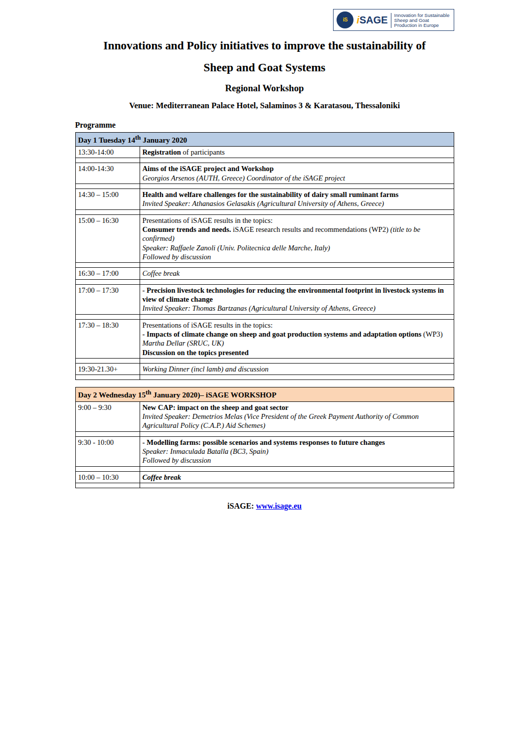iS
i SAGE
Innovation for Sustainable
Sheep and Goat
Production in Europe
Innovations and Policy initiatives to improve the sustainability of
Sheep and Goat Systems
Regional Workshop
Venue: Mediterranean Palace Hotel, Salaminos 3 & Karatasou, Thessaloniki
Programme
| Day 1 Tuesday 14 th January 2020 |
| 13:30-14:00 | Registration of participants |
| 14:00-14:30 | Aims of the iSAGE project and Workshop Georgios Arsenos (AUTH, Greece) Coordinator of the iSAGE project |
| 14:30 – 15:00 | Health and welfare challenges for the sustainability of dairy small ruminant farms Invited Speaker: Athanasios Gelasakis (Agricultural University of Athens, Greece) |
| 15:00 – 16:30 | Presentations of iSAGE results in the topics: Consumer trends and needs. iSAGE research results and recommendations (WP2) (title to be confirmed) Speaker: Raffaele Zanoli (Univ. Politecnica delle Marche, Italy) Followed by discussion |
| 16:30 – 17:00 | Coffee break |
| 17:00 – 17:30 | - Precision livestock technologies for reducing the environmental footprint in livestock systems in view of climate change Invited Speaker: Thomas Bartzanas (Agricultural University of Athens, Greece) |
| 17:30 – 18:30 | Presentations of iSAGE results in the topics: - Impacts of climate change on sheep and goat production systems and adaptation options (WP3) Martha Dellar (SRUC, UK) Discussion on the topics presented |
| 19:30-21.30+ | Working Dinner (incl lamb) and discussion |
| Day 2 Wednesday 15 th January 2020)– iSAGE WORKSHOP |
| 9:00 – 9:30 | New CAP: impact on the sheep and goat sector Invited Speaker: Demetrios Melas (Vice President of the Greek Payment Authority of Common Agricultural Policy (C.A.P.) Aid Schemes) |
| 9:30 - 10:00 | - Modelling farms: possible scenarios and systems responses to future changes Speaker: Inmaculada Batalla (BC3, Spain) Followed by discussion |
| 10:00 – 10:30 | Coffee break |
iSAGE: www.isage.eu